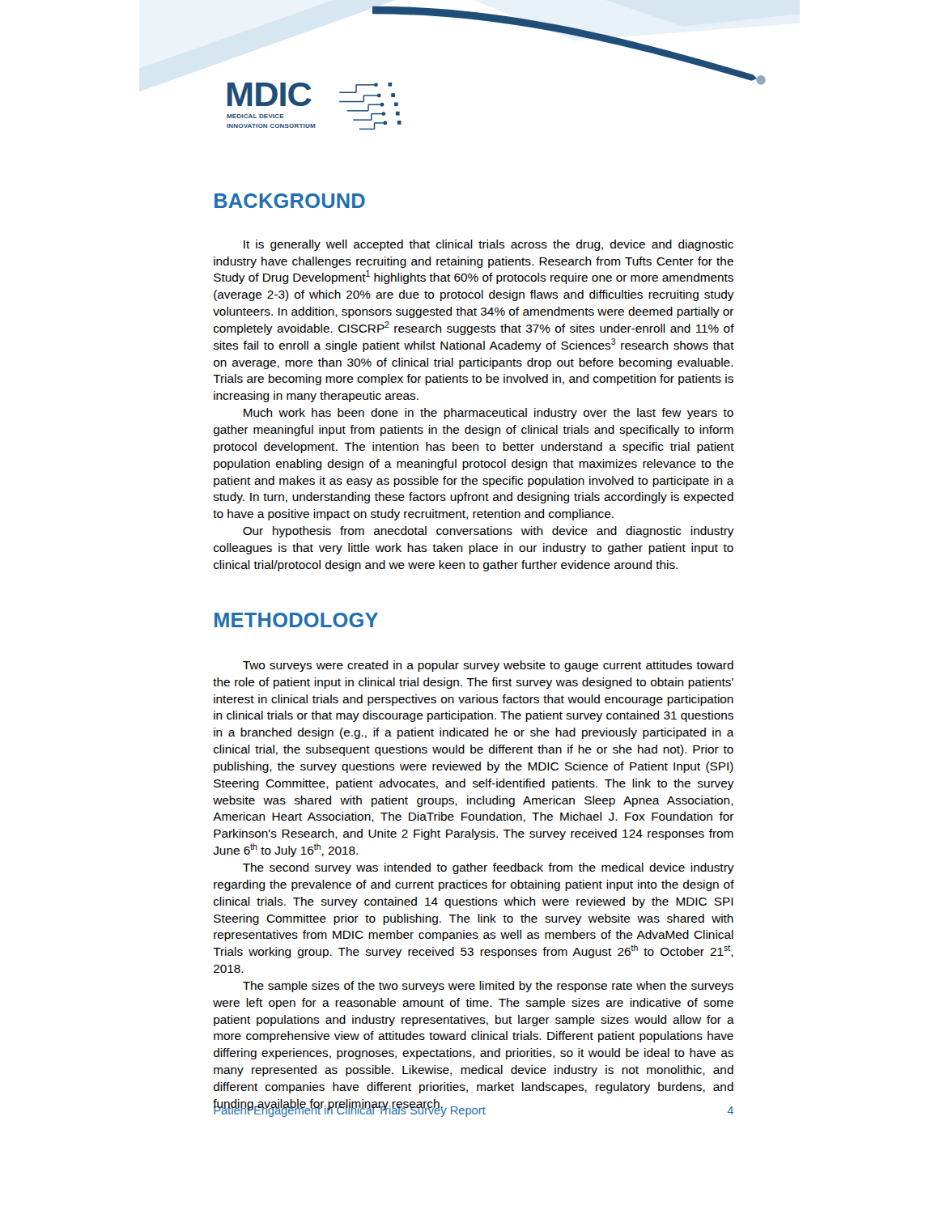MDIC MEDICAL DEVICE INNOVATION CONSORTIUM
BACKGROUND
It is generally well accepted that clinical trials across the drug, device and diagnostic industry have challenges recruiting and retaining patients. Research from Tufts Center for the Study of Drug Development1 highlights that 60% of protocols require one or more amendments (average 2-3) of which 20% are due to protocol design flaws and difficulties recruiting study volunteers. In addition, sponsors suggested that 34% of amendments were deemed partially or completely avoidable. CISCRP2 research suggests that 37% of sites under-enroll and 11% of sites fail to enroll a single patient whilst National Academy of Sciences3 research shows that on average, more than 30% of clinical trial participants drop out before becoming evaluable. Trials are becoming more complex for patients to be involved in, and competition for patients is increasing in many therapeutic areas.
Much work has been done in the pharmaceutical industry over the last few years to gather meaningful input from patients in the design of clinical trials and specifically to inform protocol development. The intention has been to better understand a specific trial patient population enabling design of a meaningful protocol design that maximizes relevance to the patient and makes it as easy as possible for the specific population involved to participate in a study. In turn, understanding these factors upfront and designing trials accordingly is expected to have a positive impact on study recruitment, retention and compliance.
Our hypothesis from anecdotal conversations with device and diagnostic industry colleagues is that very little work has taken place in our industry to gather patient input to clinical trial/protocol design and we were keen to gather further evidence around this.
METHODOLOGY
Two surveys were created in a popular survey website to gauge current attitudes toward the role of patient input in clinical trial design. The first survey was designed to obtain patients' interest in clinical trials and perspectives on various factors that would encourage participation in clinical trials or that may discourage participation. The patient survey contained 31 questions in a branched design (e.g., if a patient indicated he or she had previously participated in a clinical trial, the subsequent questions would be different than if he or she had not). Prior to publishing, the survey questions were reviewed by the MDIC Science of Patient Input (SPI) Steering Committee, patient advocates, and self-identified patients. The link to the survey website was shared with patient groups, including American Sleep Apnea Association, American Heart Association, The DiaTribe Foundation, The Michael J. Fox Foundation for Parkinson's Research, and Unite 2 Fight Paralysis. The survey received 124 responses from June 6th to July 16th, 2018.
The second survey was intended to gather feedback from the medical device industry regarding the prevalence of and current practices for obtaining patient input into the design of clinical trials. The survey contained 14 questions which were reviewed by the MDIC SPI Steering Committee prior to publishing. The link to the survey website was shared with representatives from MDIC member companies as well as members of the AdvaMed Clinical Trials working group. The survey received 53 responses from August 26th to October 21st, 2018.
The sample sizes of the two surveys were limited by the response rate when the surveys were left open for a reasonable amount of time. The sample sizes are indicative of some patient populations and industry representatives, but larger sample sizes would allow for a more comprehensive view of attitudes toward clinical trials. Different patient populations have differing experiences, prognoses, expectations, and priorities, so it would be ideal to have as many represented as possible. Likewise, medical device industry is not monolithic, and different companies have different priorities, market landscapes, regulatory burdens, and funding available for preliminary research.
Patient Engagement in Clinical Trials Survey Report 4